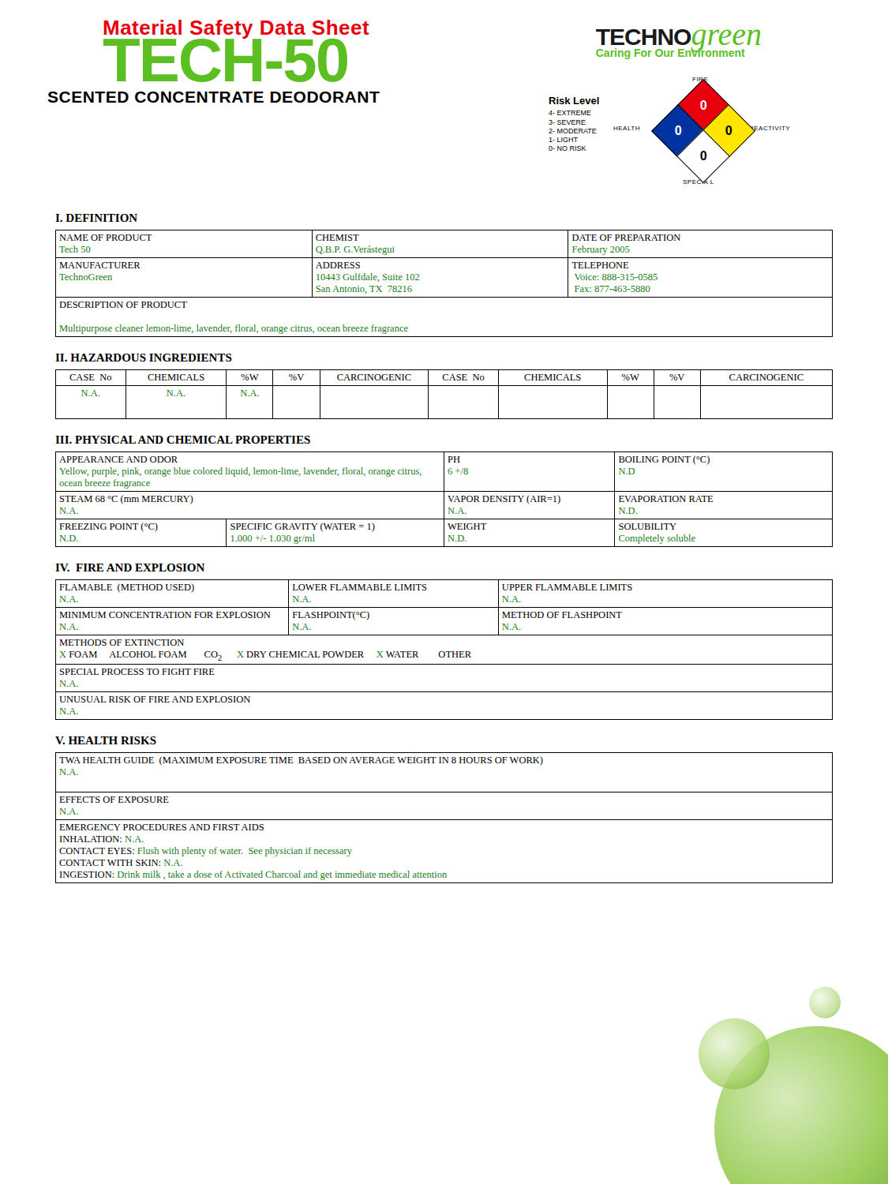TECHNO green
Caring For Our Environment
Material Safety Data Sheet
TECH-50
SCENTED CONCENTRATE DEODORANT
Risk Level
4- EXTREME
3- SEVERE
2- MODERATE
1- LIGHT
0- NO RISK
FIRE
HEALTH
REACTIVITY
SPECIA L
0
0
0
0
I. DEFINITION
| NAME OF PRODUCT Tech 50 | CHEMIST Q.B.P. G.Verástegui | DATE OF PREPARATION February 2005 |
| MANUFACTURER TechnoGreen | ADDRESS 10443 Gulfdale, Suite 102 San Antonio, TX 78216 | TELEPHONE Voice: 888-315-0585 Fax: 877-463-5880 |
| DESCRIPTION OF PRODUCT Multipurpose cleaner lemon-lime, lavender, floral, orange citrus, ocean breeze fragrance |
II. HAZARDOUS INGREDIENTS
| CASE No | CHEMICALS | %W | %V | CARCINOGENIC | CASE No | CHEMICALS | %W | %V | CARCINOGENIC |
| N.A. | N.A. | N.A. | | | | | | | |
III. PHYSICAL AND CHEMICAL PROPERTIES
| APPEARANCE AND ODOR Yellow, purple, pink, orange blue colored liquid, lemon-lime, lavender, floral, orange citrus, ocean breeze fragrance | PH 6 +/8 | BOILING POINT (°C) N.D |
| STEAM 68 °C (mm MERCURY) N.A. | VAPOR DENSITY (AIR=1) N.A. | EVAPORATION RATE N.D. |
| FREEZING POINT (°C) N.D. | SPECIFIC GRAVITY (WATER = 1) 1.000 +/- 1.030 gr/ml | WEIGHT N.D. | SOLUBILITY Completely soluble |
IV. FIRE AND EXPLOSION
| FLAMABLE (METHOD USED) N.A. | LOWER FLAMMABLE LIMITS N.A. | UPPER FLAMMABLE LIMITS N.A. |
| MINIMUM CONCENTRATION FOR EXPLOSION N.A. | FLASHPOINT(°C) N.A. | METHOD OF FLASHPOINT N.A. |
| METHODS OF EXTINCTION X FOAM ALCOHOL FOAM CO 2 X DRY CHEMICAL POWDER X WATER OTHER |
| SPECIAL PROCESS TO FIGHT FIRE N.A. |
| UNUSUAL RISK OF FIRE AND EXPLOSION N.A. |
V. HEALTH RISKS
| TWA HEALTH GUIDE (MAXIMUM EXPOSURE TIME BASED ON AVERAGE WEIGHT IN 8 HOURS OF WORK) N.A. |
| EFFECTS OF EXPOSURE N.A. |
| EMERGENCY PROCEDURES AND FIRST AIDS INHALATION: N.A. CONTACT EYES: Flush with plenty of water. See physician if necessary CONTACT WITH SKIN: N.A. INGESTION: Drink milk , take a dose of Activated Charcoal and get immediate medical attention |